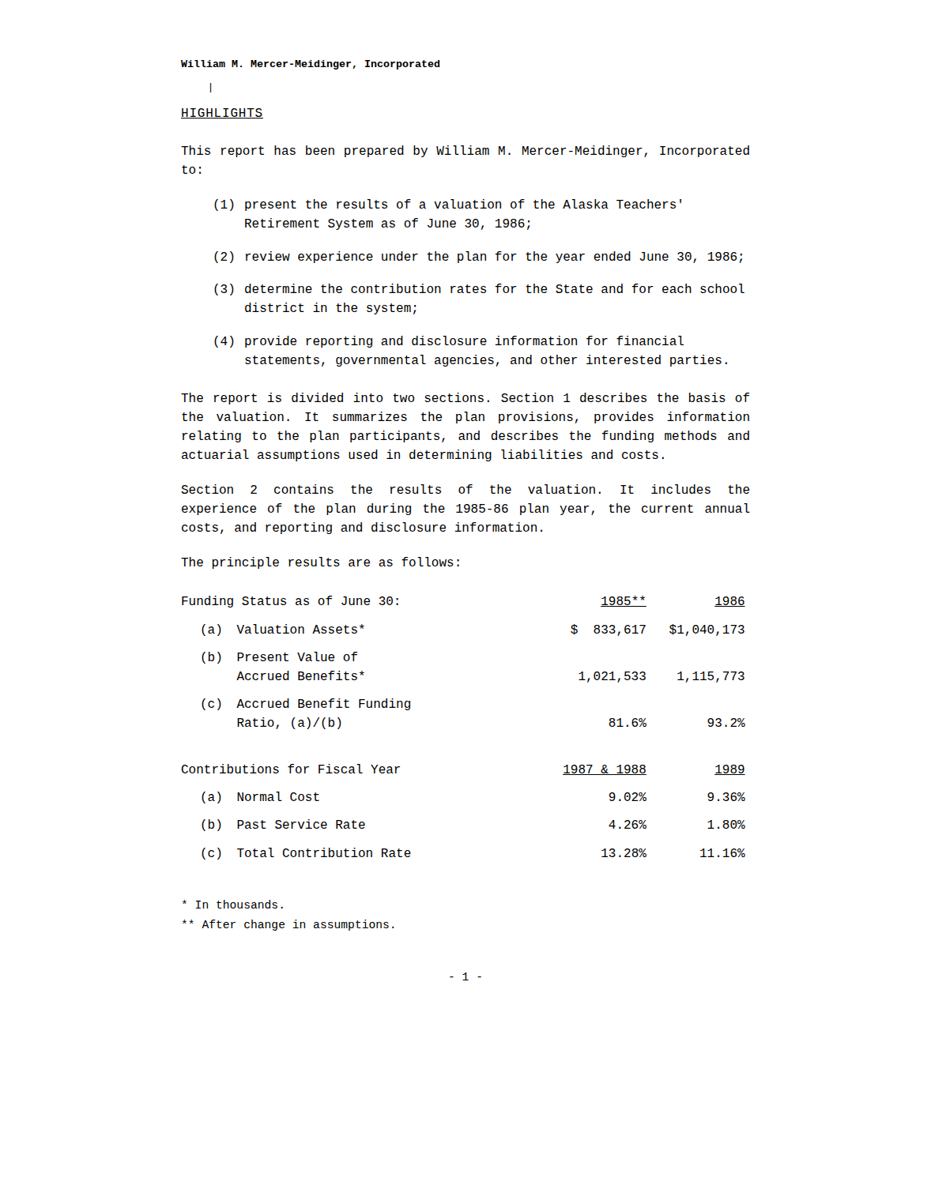|
William M. Mercer-Meidinger, Incorporated
HIGHLIGHTS
This report has been prepared by William M. Mercer-Meidinger, Incorporated to:
(1) present the results of a valuation of the Alaska Teachers' Retirement System as of June 30, 1986;
(2) review experience under the plan for the year ended June 30, 1986;
(3) determine the contribution rates for the State and for each school district in the system;
(4) provide reporting and disclosure information for financial statements, governmental agencies, and other interested parties.
The report is divided into two sections. Section 1 describes the basis of the valuation. It summarizes the plan provisions, provides information relating to the plan participants, and describes the funding methods and actuarial assumptions used in determining liabilities and costs.
Section 2 contains the results of the valuation. It includes the experience of the plan during the 1985-86 plan year, the current annual costs, and reporting and disclosure information.
The principle results are as follows:
| Funding Status as of June 30: | 1985** | 1986 |
| --- | --- | --- |
| (a) | Valuation Assets* | $ 833,617 | $1,040,173 |
| (b) | Present Value of Accrued Benefits* | 1,021,533 | 1,115,773 |
| (c) | Accrued Benefit Funding Ratio, (a)/(b) | 81.6% | 93.2% |
| Contributions for Fiscal Year | 1987 & 1988 | 1989 |
| --- | --- | --- |
| (a) | Normal Cost | 9.02% | 9.36% |
| (b) | Past Service Rate | 4.26% | 1.80% |
| (c) | Total Contribution Rate | 13.28% | 11.16% |
* In thousands.
** After change in assumptions.
- 1 -